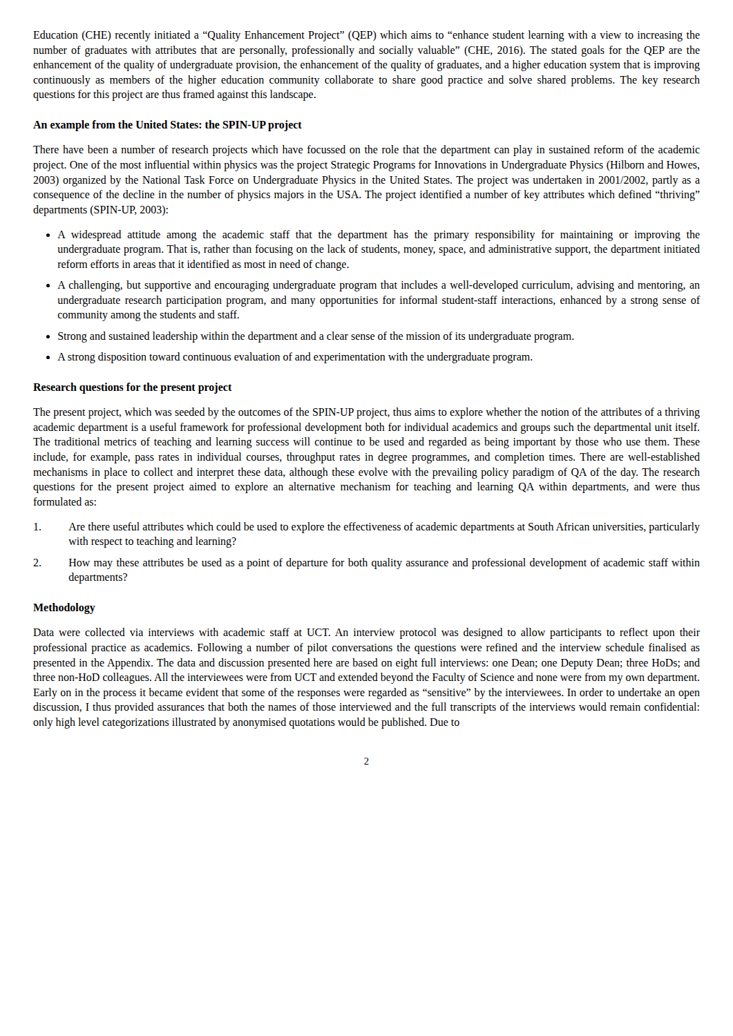Education (CHE) recently initiated a “Quality Enhancement Project” (QEP) which aims to “enhance student learning with a view to increasing the number of graduates with attributes that are personally, professionally and socially valuable” (CHE, 2016). The stated goals for the QEP are the enhancement of the quality of undergraduate provision, the enhancement of the quality of graduates, and a higher education system that is improving continuously as members of the higher education community collaborate to share good practice and solve shared problems. The key research questions for this project are thus framed against this landscape.
An example from the United States: the SPIN-UP project
There have been a number of research projects which have focussed on the role that the department can play in sustained reform of the academic project. One of the most influential within physics was the project Strategic Programs for Innovations in Undergraduate Physics (Hilborn and Howes, 2003) organized by the National Task Force on Undergraduate Physics in the United States. The project was undertaken in 2001/2002, partly as a consequence of the decline in the number of physics majors in the USA. The project identified a number of key attributes which defined “thriving” departments (SPIN-UP, 2003):
A widespread attitude among the academic staff that the department has the primary responsibility for maintaining or improving the undergraduate program. That is, rather than focusing on the lack of students, money, space, and administrative support, the department initiated reform efforts in areas that it identified as most in need of change.
A challenging, but supportive and encouraging undergraduate program that includes a well-developed curriculum, advising and mentoring, an undergraduate research participation program, and many opportunities for informal student-staff interactions, enhanced by a strong sense of community among the students and staff.
Strong and sustained leadership within the department and a clear sense of the mission of its undergraduate program.
A strong disposition toward continuous evaluation of and experimentation with the undergraduate program.
Research questions for the present project
The present project, which was seeded by the outcomes of the SPIN-UP project, thus aims to explore whether the notion of the attributes of a thriving academic department is a useful framework for professional development both for individual academics and groups such the departmental unit itself. The traditional metrics of teaching and learning success will continue to be used and regarded as being important by those who use them. These include, for example, pass rates in individual courses, throughput rates in degree programmes, and completion times. There are well-established mechanisms in place to collect and interpret these data, although these evolve with the prevailing policy paradigm of QA of the day. The research questions for the present project aimed to explore an alternative mechanism for teaching and learning QA within departments, and were thus formulated as:
Are there useful attributes which could be used to explore the effectiveness of academic departments at South African universities, particularly with respect to teaching and learning?
How may these attributes be used as a point of departure for both quality assurance and professional development of academic staff within departments?
Methodology
Data were collected via interviews with academic staff at UCT. An interview protocol was designed to allow participants to reflect upon their professional practice as academics. Following a number of pilot conversations the questions were refined and the interview schedule finalised as presented in the Appendix. The data and discussion presented here are based on eight full interviews: one Dean; one Deputy Dean; three HoDs; and three non-HoD colleagues. All the interviewees were from UCT and extended beyond the Faculty of Science and none were from my own department. Early on in the process it became evident that some of the responses were regarded as “sensitive” by the interviewees. In order to undertake an open discussion, I thus provided assurances that both the names of those interviewed and the full transcripts of the interviews would remain confidential: only high level categorizations illustrated by anonymised quotations would be published. Due to
2